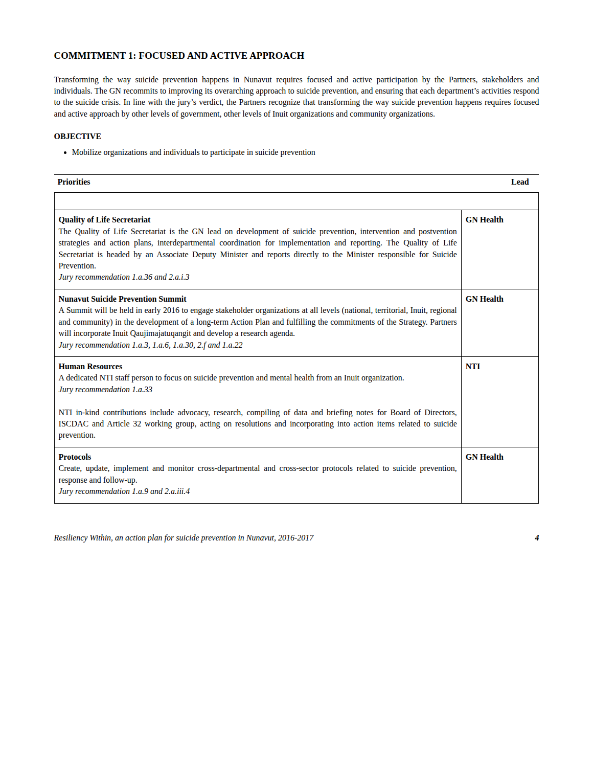COMMITMENT 1: FOCUSED AND ACTIVE APPROACH
Transforming the way suicide prevention happens in Nunavut requires focused and active participation by the Partners, stakeholders and individuals. The GN recommits to improving its overarching approach to suicide prevention, and ensuring that each department’s activities respond to the suicide crisis. In line with the jury’s verdict, the Partners recognize that transforming the way suicide prevention happens requires focused and active approach by other levels of government, other levels of Inuit organizations and community organizations.
OBJECTIVE
Mobilize organizations and individuals to participate in suicide prevention
| Priorities | Lead |
| --- | --- |
| Quality of Life Secretariat The Quality of Life Secretariat is the GN lead on development of suicide prevention, intervention and postvention strategies and action plans, interdepartmental coordination for implementation and reporting. The Quality of Life Secretariat is headed by an Associate Deputy Minister and reports directly to the Minister responsible for Suicide Prevention. Jury recommendation 1.a.36 and 2.a.i.3 | GN Health |
| Nunavut Suicide Prevention Summit A Summit will be held in early 2016 to engage stakeholder organizations at all levels (national, territorial, Inuit, regional and community) in the development of a long-term Action Plan and fulfilling the commitments of the Strategy. Partners will incorporate Inuit Qaujimajatuqangit and develop a research agenda. Jury recommendation 1.a.3, 1.a.6, 1.a.30, 2.f and 1.a.22 | GN Health |
| Human Resources A dedicated NTI staff person to focus on suicide prevention and mental health from an Inuit organization. Jury recommendation 1.a.33 NTI in-kind contributions include advocacy, research, compiling of data and briefing notes for Board of Directors, ISCDAC and Article 32 working group, acting on resolutions and incorporating into action items related to suicide prevention. | NTI |
| Protocols Create, update, implement and monitor cross-departmental and cross-sector protocols related to suicide prevention, response and follow-up. Jury recommendation 1.a.9 and 2.a.iii.4 | GN Health |
Resiliency Within, an action plan for suicide prevention in Nunavut, 2016-2017 4